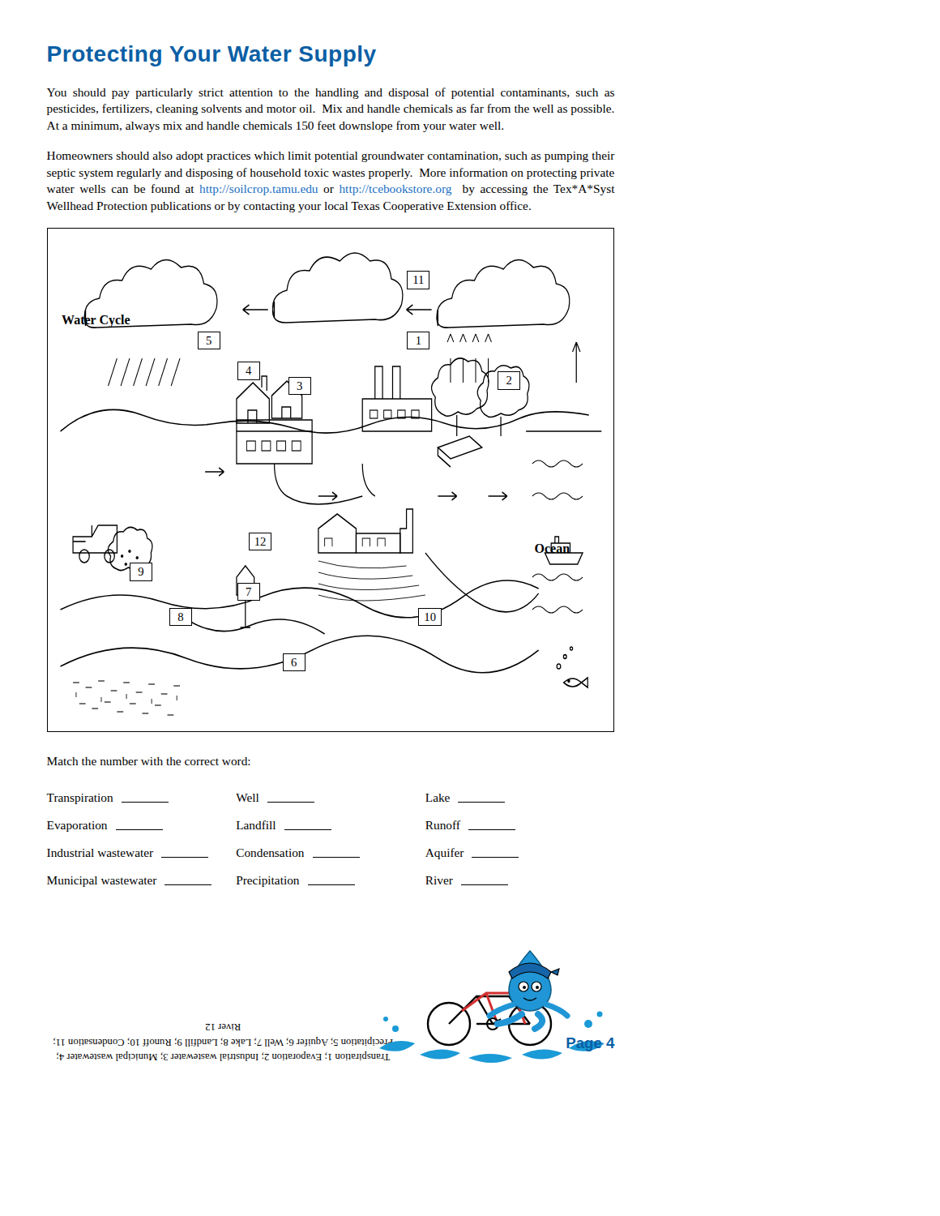Protecting Your Water Supply
You should pay particularly strict attention to the handling and disposal of potential contaminants, such as pesticides, fertilizers, cleaning solvents and motor oil. Mix and handle chemicals as far from the well as possible. At a minimum, always mix and handle chemicals 150 feet downslope from your water well.
Homeowners should also adopt practices which limit potential groundwater contamination, such as pumping their septic system regularly and disposing of household toxic wastes properly. More information on protecting private water wells can be found at http://soilcrop.tamu.edu or http://tcebookstore.org by accessing the Tex*A*Syst Wellhead Protection publications or by contacting your local Texas Cooperative Extension office.
Water Cycle Ocean 11 1 2 3 4 5 6 7 8 9 10 12
Match the number with the correct word:
| Transpiration | Well | Lake |
| Evaporation | Landfill | Runoff |
| Industrial wastewater | Condensation | Aquifer |
| Municipal wastewater | Precipitation | River |
Transpiration 1; Evaporation 2; Industrial wastewater 3; Municipal wastewater 4; Precipitation 5; Aquifer 6; Well 7; Lake 8; Landfill 9; Runoff 10; Condensation 11; River 12
Page 4